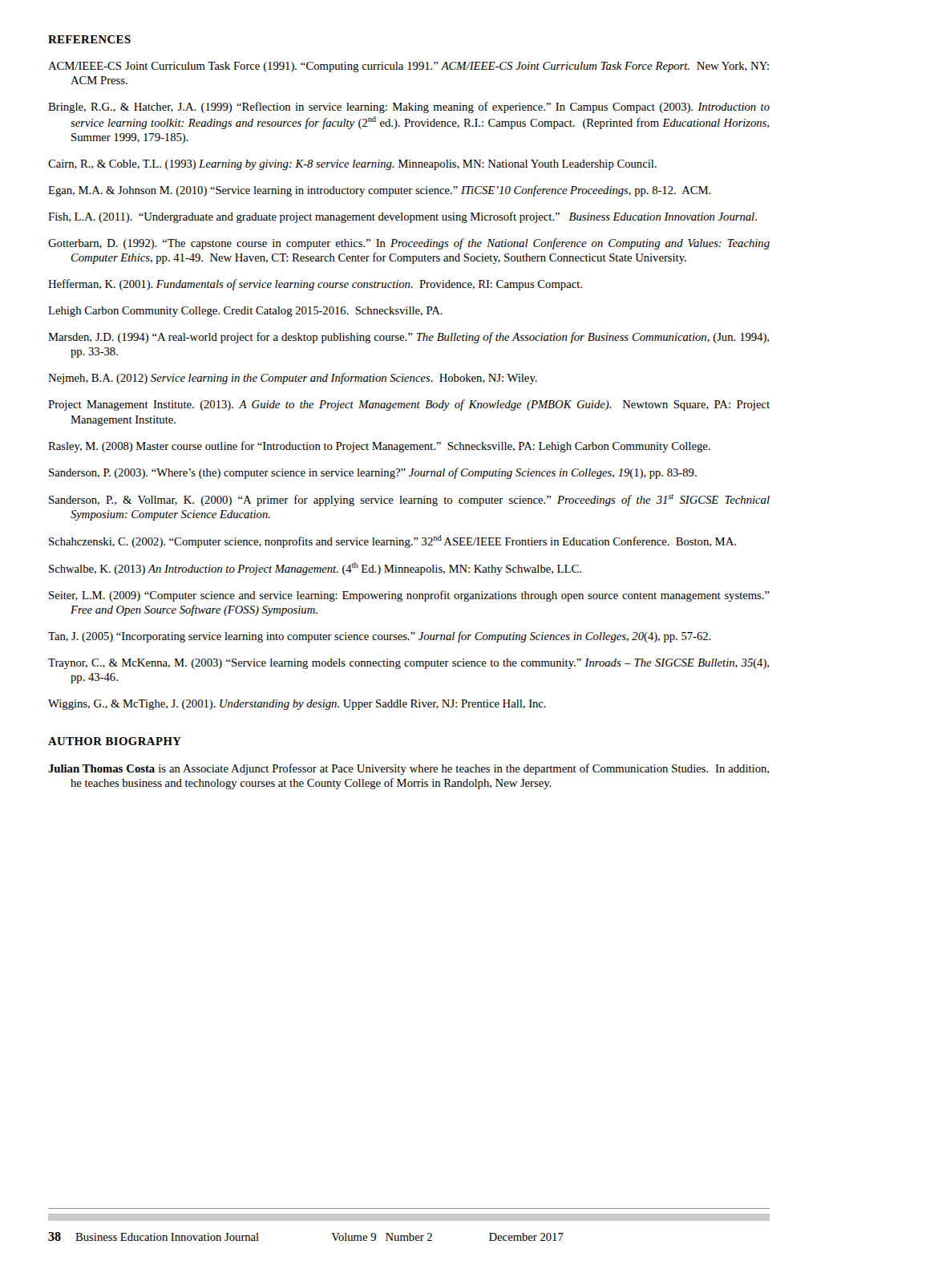REFERENCES
ACM/IEEE-CS Joint Curriculum Task Force (1991). “Computing curricula 1991.” ACM/IEEE-CS Joint Curriculum Task Force Report. New York, NY: ACM Press.
Bringle, R.G., & Hatcher, J.A. (1999) “Reflection in service learning: Making meaning of experience.” In Campus Compact (2003). Introduction to service learning toolkit: Readings and resources for faculty (2nd ed.). Providence, R.I.: Campus Compact. (Reprinted from Educational Horizons, Summer 1999, 179-185).
Cairn, R., & Coble, T.L. (1993) Learning by giving: K-8 service learning. Minneapolis, MN: National Youth Leadership Council.
Egan, M.A. & Johnson M. (2010) “Service learning in introductory computer science.” ITiCSE’10 Conference Proceedings, pp. 8-12. ACM.
Fish, L.A. (2011). “Undergraduate and graduate project management development using Microsoft project.” Business Education Innovation Journal.
Gotterbarn, D. (1992). “The capstone course in computer ethics.” In Proceedings of the National Conference on Computing and Values: Teaching Computer Ethics, pp. 41-49. New Haven, CT: Research Center for Computers and Society, Southern Connecticut State University.
Hefferman, K. (2001). Fundamentals of service learning course construction. Providence, RI: Campus Compact.
Lehigh Carbon Community College. Credit Catalog 2015-2016. Schnecksville, PA.
Marsden, J.D. (1994) “A real-world project for a desktop publishing course.” The Bulleting of the Association for Business Communication, (Jun. 1994), pp. 33-38.
Nejmeh, B.A. (2012) Service learning in the Computer and Information Sciences. Hoboken, NJ: Wiley.
Project Management Institute. (2013). A Guide to the Project Management Body of Knowledge (PMBOK Guide). Newtown Square, PA: Project Management Institute.
Rasley, M. (2008) Master course outline for “Introduction to Project Management.” Schnecksville, PA: Lehigh Carbon Community College.
Sanderson, P. (2003). “Where’s (the) computer science in service learning?” Journal of Computing Sciences in Colleges, 19(1), pp. 83-89.
Sanderson, P., & Vollmar, K. (2000) “A primer for applying service learning to computer science.” Proceedings of the 31st SIGCSE Technical Symposium: Computer Science Education.
Schahczenski, C. (2002). “Computer science, nonprofits and service learning.” 32nd ASEE/IEEE Frontiers in Education Conference. Boston, MA.
Schwalbe, K. (2013) An Introduction to Project Management. (4th Ed.) Minneapolis, MN: Kathy Schwalbe, LLC.
Seiter, L.M. (2009) “Computer science and service learning: Empowering nonprofit organizations through open source content management systems.” Free and Open Source Software (FOSS) Symposium.
Tan, J. (2005) “Incorporating service learning into computer science courses.” Journal for Computing Sciences in Colleges, 20(4), pp. 57-62.
Traynor, C., & McKenna, M. (2003) “Service learning models connecting computer science to the community.” Inroads – The SIGCSE Bulletin, 35(4), pp. 43-46.
Wiggins, G., & McTighe, J. (2001). Understanding by design. Upper Saddle River, NJ: Prentice Hall, Inc.
AUTHOR BIOGRAPHY
Julian Thomas Costa is an Associate Adjunct Professor at Pace University where he teaches in the department of Communication Studies. In addition, he teaches business and technology courses at the County College of Morris in Randolph, New Jersey.
38 Business Education Innovation Journal Volume 9 Number 2 December 2017